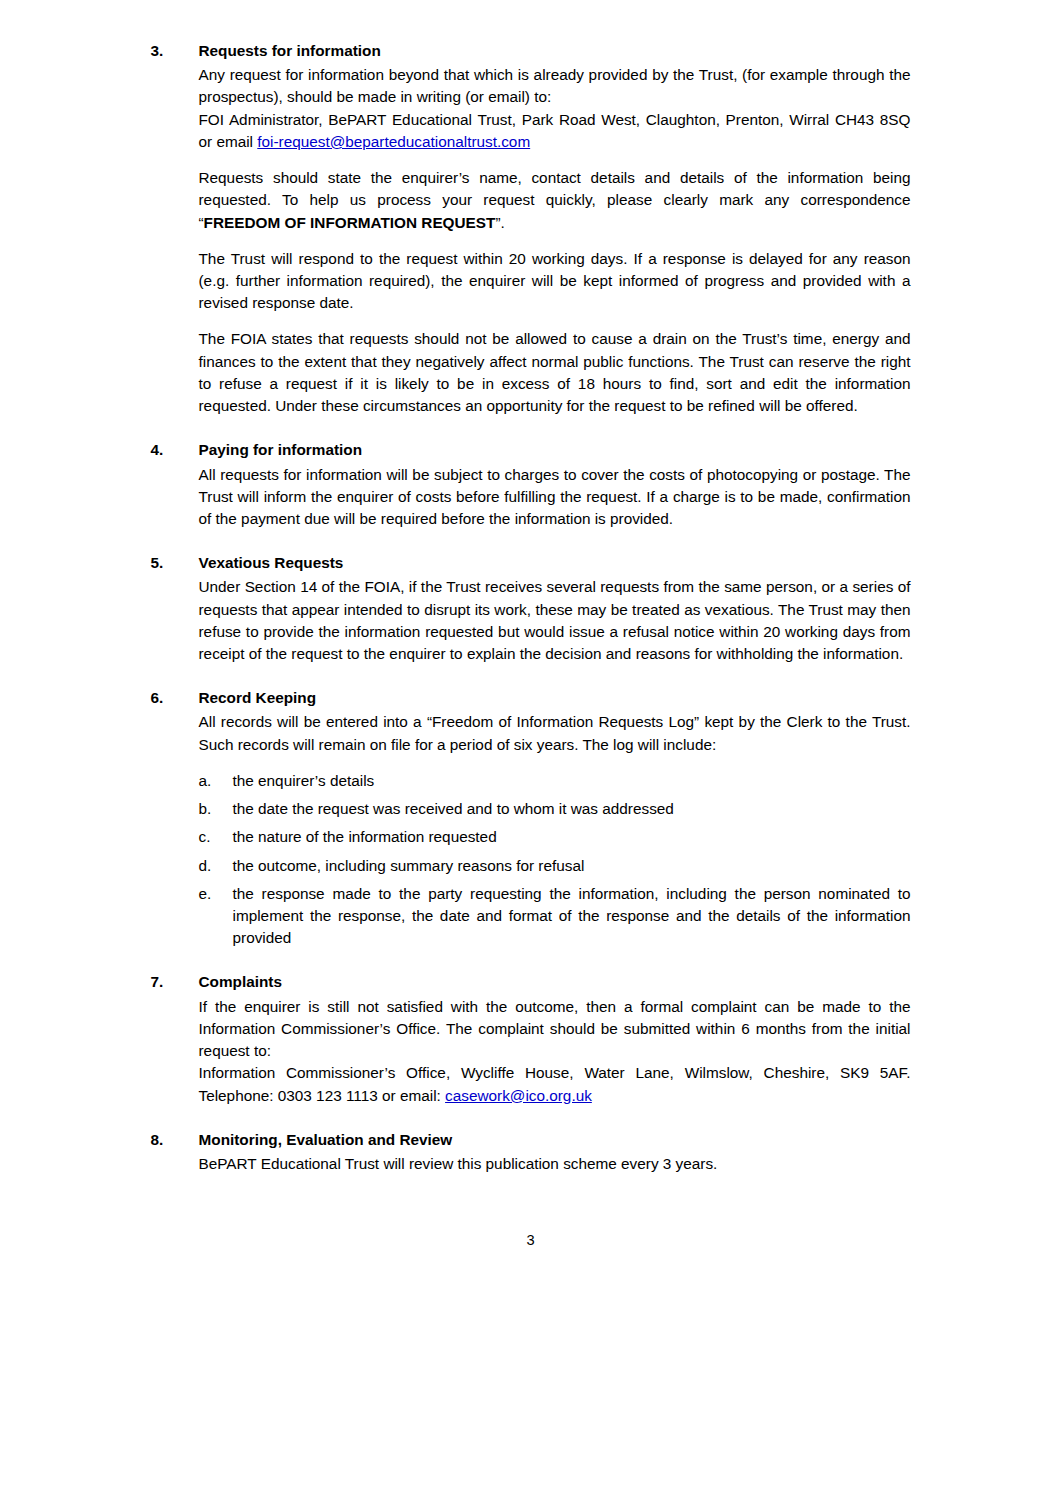Requests for information
Any request for information beyond that which is already provided by the Trust, (for example through the prospectus), should be made in writing (or email) to:
FOI Administrator, BePART Educational Trust, Park Road West, Claughton, Prenton, Wirral CH43 8SQ or email foi-request@beparteducationaltrust.com
Requests should state the enquirer’s name, contact details and details of the information being requested. To help us process your request quickly, please clearly mark any correspondence “FREEDOM OF INFORMATION REQUEST”.
The Trust will respond to the request within 20 working days. If a response is delayed for any reason (e.g. further information required), the enquirer will be kept informed of progress and provided with a revised response date.
The FOIA states that requests should not be allowed to cause a drain on the Trust’s time, energy and finances to the extent that they negatively affect normal public functions. The Trust can reserve the right to refuse a request if it is likely to be in excess of 18 hours to find, sort and edit the information requested. Under these circumstances an opportunity for the request to be refined will be offered.
Paying for information
All requests for information will be subject to charges to cover the costs of photocopying or postage. The Trust will inform the enquirer of costs before fulfilling the request. If a charge is to be made, confirmation of the payment due will be required before the information is provided.
Vexatious Requests
Under Section 14 of the FOIA, if the Trust receives several requests from the same person, or a series of requests that appear intended to disrupt its work, these may be treated as vexatious. The Trust may then refuse to provide the information requested but would issue a refusal notice within 20 working days from receipt of the request to the enquirer to explain the decision and reasons for withholding the information.
Record Keeping
All records will be entered into a “Freedom of Information Requests Log” kept by the Clerk to the Trust. Such records will remain on file for a period of six years. The log will include:
the enquirer’s details
the date the request was received and to whom it was addressed
the nature of the information requested
the outcome, including summary reasons for refusal
the response made to the party requesting the information, including the person nominated to implement the response, the date and format of the response and the details of the information provided
Complaints
If the enquirer is still not satisfied with the outcome, then a formal complaint can be made to the Information Commissioner’s Office. The complaint should be submitted within 6 months from the initial request to:
Information Commissioner’s Office, Wycliffe House, Water Lane, Wilmslow, Cheshire, SK9 5AF. Telephone: 0303 123 1113 or email: casework@ico.org.uk
Monitoring, Evaluation and Review
BePART Educational Trust will review this publication scheme every 3 years.
3